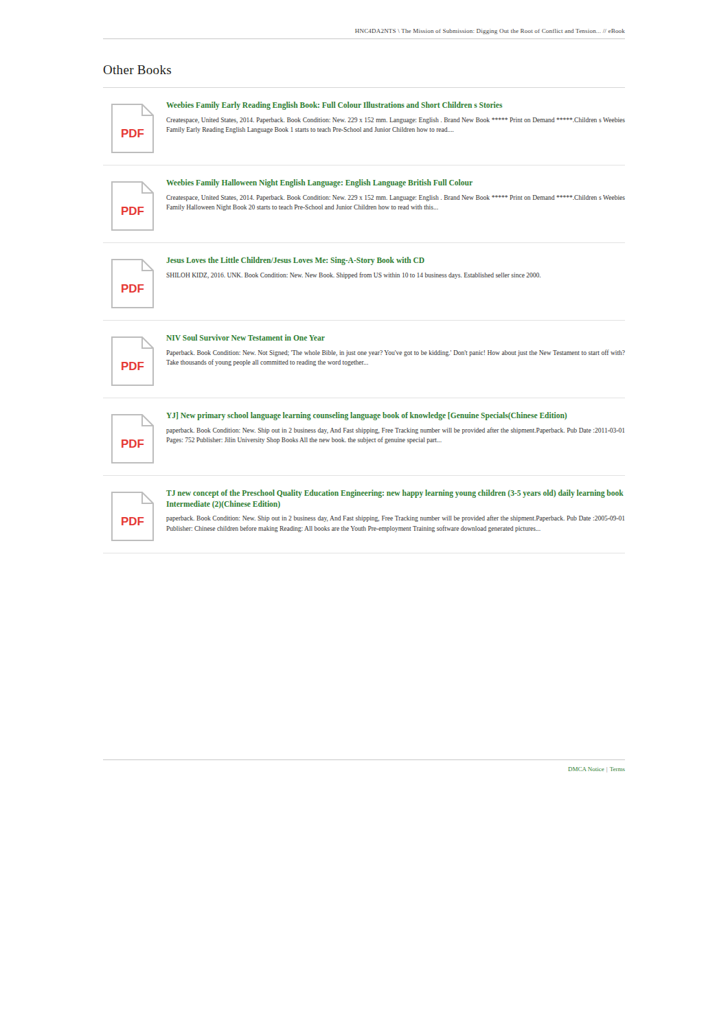HNC4DA2NTS \ The Mission of Submission: Digging Out the Root of Conflict and Tension... // eBook
Other Books
PDF
Weebies Family Early Reading English Book: Full Colour Illustrations and Short Children s Stories
Createspace, United States, 2014. Paperback. Book Condition: New. 229 x 152 mm. Language: English . Brand New Book ***** Print on Demand *****.Children s Weebies Family Early Reading English Language Book 1 starts to teach Pre-School and Junior Children how to read....
PDF
Weebies Family Halloween Night English Language: English Language British Full Colour
Createspace, United States, 2014. Paperback. Book Condition: New. 229 x 152 mm. Language: English . Brand New Book ***** Print on Demand *****.Children s Weebies Family Halloween Night Book 20 starts to teach Pre-School and Junior Children how to read with this...
PDF
Jesus Loves the Little Children/Jesus Loves Me: Sing-A-Story Book with CD
SHILOH KIDZ, 2016. UNK. Book Condition: New. New Book. Shipped from US within 10 to 14 business days. Established seller since 2000.
PDF
NIV Soul Survivor New Testament in One Year
Paperback. Book Condition: New. Not Signed; 'The whole Bible, in just one year? You've got to be kidding.' Don't panic! How about just the New Testament to start off with? Take thousands of young people all committed to reading the word together...
PDF
YJ] New primary school language learning counseling language book of knowledge [Genuine Specials(Chinese Edition)
paperback. Book Condition: New. Ship out in 2 business day, And Fast shipping, Free Tracking number will be provided after the shipment.Paperback. Pub Date :2011-03-01 Pages: 752 Publisher: Jilin University Shop Books All the new book. the subject of genuine special part...
PDF
TJ new concept of the Preschool Quality Education Engineering: new happy learning young children (3-5 years old) daily learning book Intermediate (2)(Chinese Edition)
paperback. Book Condition: New. Ship out in 2 business day, And Fast shipping, Free Tracking number will be provided after the shipment.Paperback. Pub Date :2005-09-01 Publisher: Chinese children before making Reading: All books are the Youth Pre-employment Training software download generated pictures...
DMCA Notice|Terms